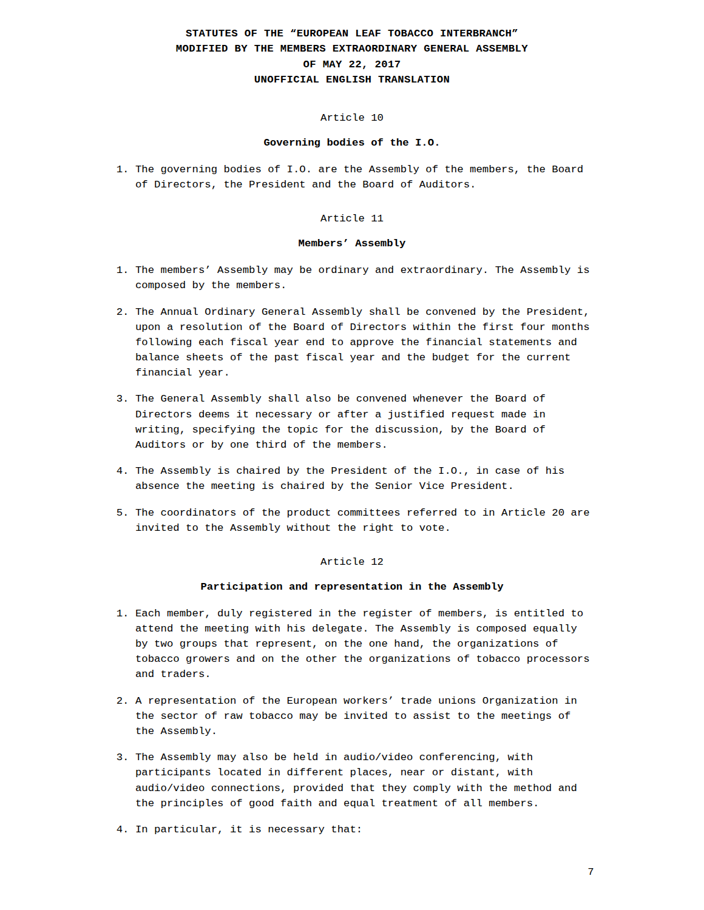STATUTES OF THE “EUROPEAN LEAF TOBACCO INTERBRANCH”
MODIFIED BY THE MEMBERS EXTRAORDINARY GENERAL ASSEMBLY
OF MAY 22, 2017
UNOFFICIAL ENGLISH TRANSLATION
Article 10
Governing bodies of the I.O.
The governing bodies of I.O. are the Assembly of the members, the Board of Directors, the President and the Board of Auditors.
Article 11
Members’ Assembly
The members’ Assembly may be ordinary and extraordinary. The Assembly is composed by the members.
The Annual Ordinary General Assembly shall be convened by the President, upon a resolution of the Board of Directors within the first four months following each fiscal year end to approve the financial statements and balance sheets of the past fiscal year and the budget for the current financial year.
The General Assembly shall also be convened whenever the Board of Directors deems it necessary or after a justified request made in writing, specifying the topic for the discussion, by the Board of Auditors or by one third of the members.
The Assembly is chaired by the President of the I.O., in case of his absence the meeting is chaired by the Senior Vice President.
The coordinators of the product committees referred to in Article 20 are invited to the Assembly without the right to vote.
Article 12
Participation and representation in the Assembly
Each member, duly registered in the register of members, is entitled to attend the meeting with his delegate. The Assembly is composed equally by two groups that represent, on the one hand, the organizations of tobacco growers and on the other the organizations of tobacco processors and traders.
A representation of the European workers’ trade unions Organization in the sector of raw tobacco may be invited to assist to the meetings of the Assembly.
The Assembly may also be held in audio/video conferencing, with participants located in different places, near or distant, with audio/video connections, provided that they comply with the method and the principles of good faith and equal treatment of all members.
In particular, it is necessary that:
7